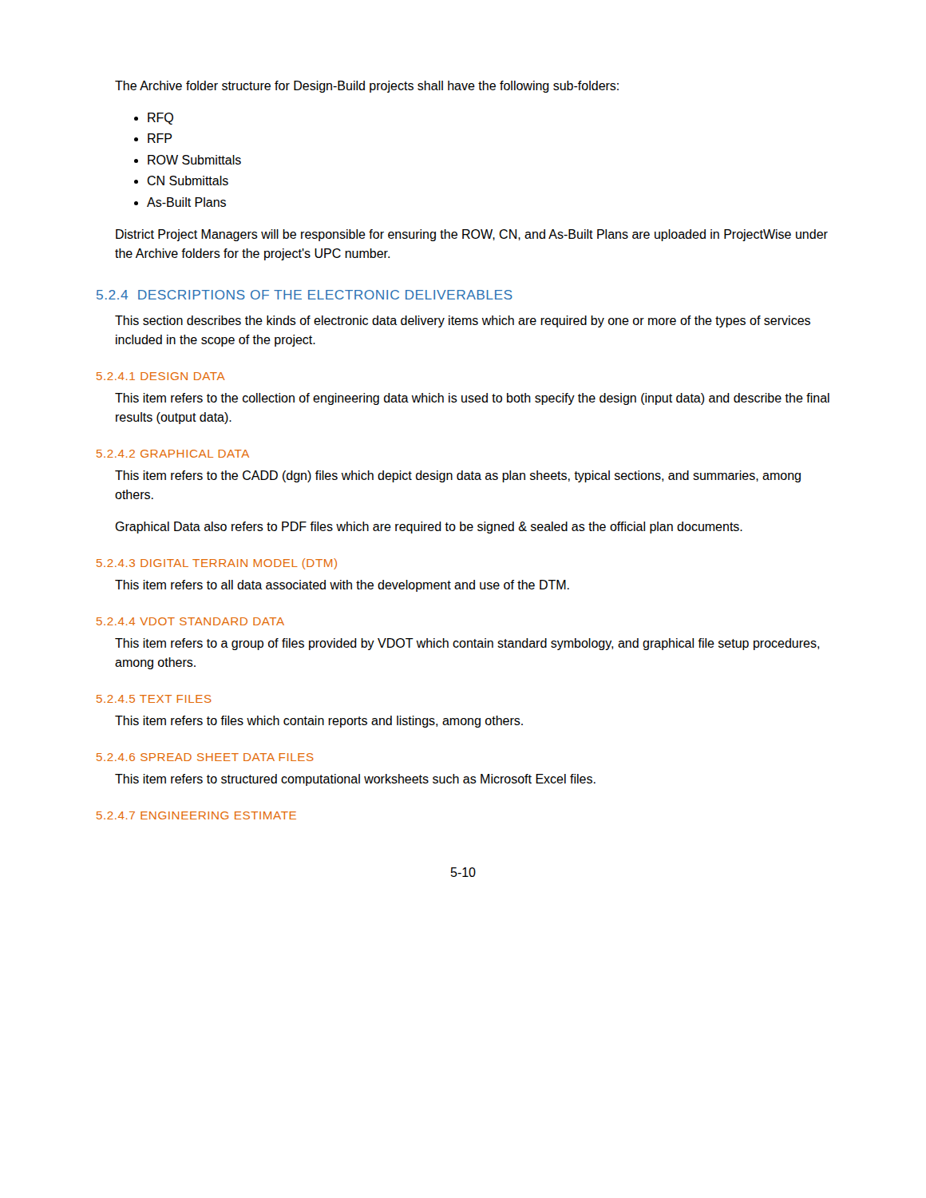The Archive folder structure for Design-Build projects shall have the following sub-folders:
RFQ
RFP
ROW Submittals
CN Submittals
As-Built Plans
District Project Managers will be responsible for ensuring the ROW, CN, and As-Built Plans are uploaded in ProjectWise under the Archive folders for the project's UPC number.
5.2.4 DESCRIPTIONS OF THE ELECTRONIC DELIVERABLES
This section describes the kinds of electronic data delivery items which are required by one or more of the types of services included in the scope of the project.
5.2.4.1 DESIGN DATA
This item refers to the collection of engineering data which is used to both specify the design (input data) and describe the final results (output data).
5.2.4.2 GRAPHICAL DATA
This item refers to the CADD (dgn) files which depict design data as plan sheets, typical sections, and summaries, among others.
Graphical Data also refers to PDF files which are required to be signed & sealed as the official plan documents.
5.2.4.3 DIGITAL TERRAIN MODEL (DTM)
This item refers to all data associated with the development and use of the DTM.
5.2.4.4 VDOT STANDARD DATA
This item refers to a group of files provided by VDOT which contain standard symbology, and graphical file setup procedures, among others.
5.2.4.5 TEXT FILES
This item refers to files which contain reports and listings, among others.
5.2.4.6 SPREAD SHEET DATA FILES
This item refers to structured computational worksheets such as Microsoft Excel files.
5.2.4.7 ENGINEERING ESTIMATE
5-10